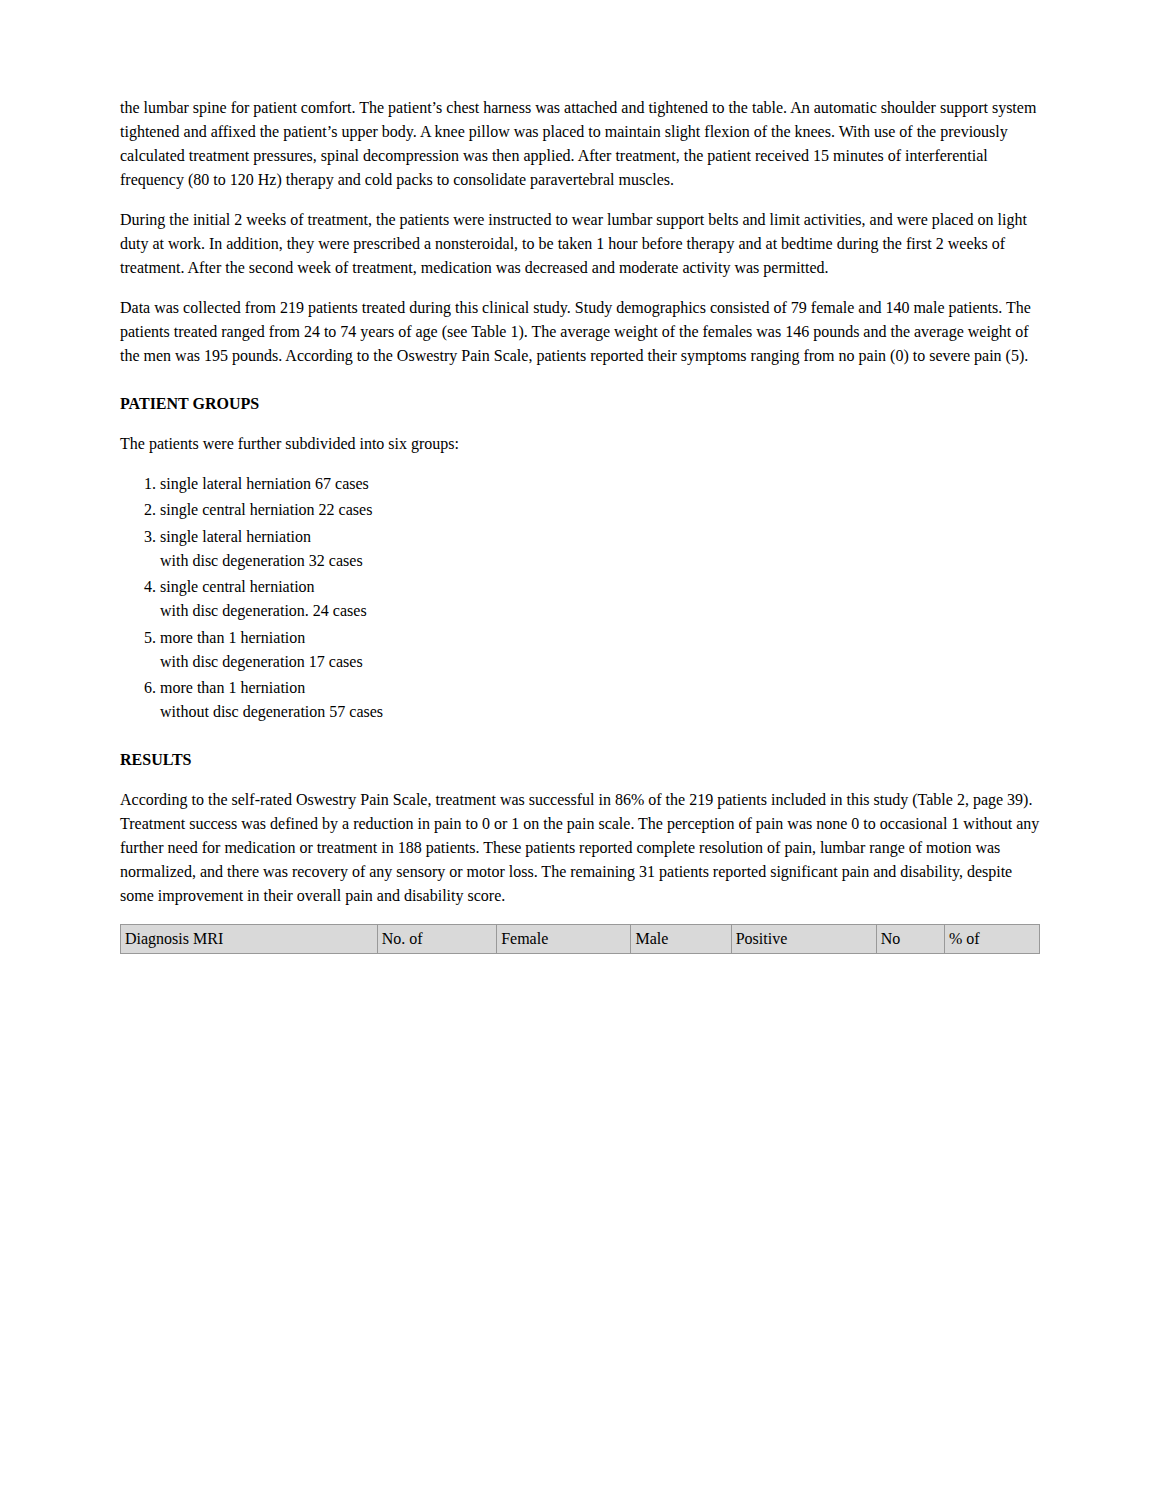the lumbar spine for patient comfort. The patient’s chest harness was attached and tightened to the table. An automatic shoulder support system tightened and affixed the patient’s upper body. A knee pillow was placed to maintain slight flexion of the knees. With use of the previously calculated treatment pressures, spinal decompression was then applied. After treatment, the patient received 15 minutes of interferential frequency (80 to 120 Hz) therapy and cold packs to consolidate paravertebral muscles.
During the initial 2 weeks of treatment, the patients were instructed to wear lumbar support belts and limit activities, and were placed on light duty at work. In addition, they were prescribed a nonsteroidal, to be taken 1 hour before therapy and at bedtime during the first 2 weeks of treatment. After the second week of treatment, medication was decreased and moderate activity was permitted.
Data was collected from 219 patients treated during this clinical study. Study demographics consisted of 79 female and 140 male patients. The patients treated ranged from 24 to 74 years of age (see Table 1). The average weight of the females was 146 pounds and the average weight of the men was 195 pounds. According to the Oswestry Pain Scale, patients reported their symptoms ranging from no pain (0) to severe pain (5).
Patient Groups
The patients were further subdivided into six groups:
single lateral herniation 67 cases
single central herniation 22 cases
single lateral herniation
with disc degeneration 32 cases
single central herniation
with disc degeneration. 24 cases
more than 1 herniation
with disc degeneration 17 cases
more than 1 herniation
without disc degeneration 57 cases
Results
According to the self-rated Oswestry Pain Scale, treatment was successful in 86% of the 219 patients included in this study (Table 2, page 39). Treatment success was defined by a reduction in pain to 0 or 1 on the pain scale. The perception of pain was none 0 to occasional 1 without any further need for medication or treatment in 188 patients. These patients reported complete resolution of pain, lumbar range of motion was normalized, and there was recovery of any sensory or motor loss. The remaining 31 patients reported significant pain and disability, despite some improvement in their overall pain and disability score.
| Diagnosis MRI | No. of | Female | Male | Positive | No | % of |